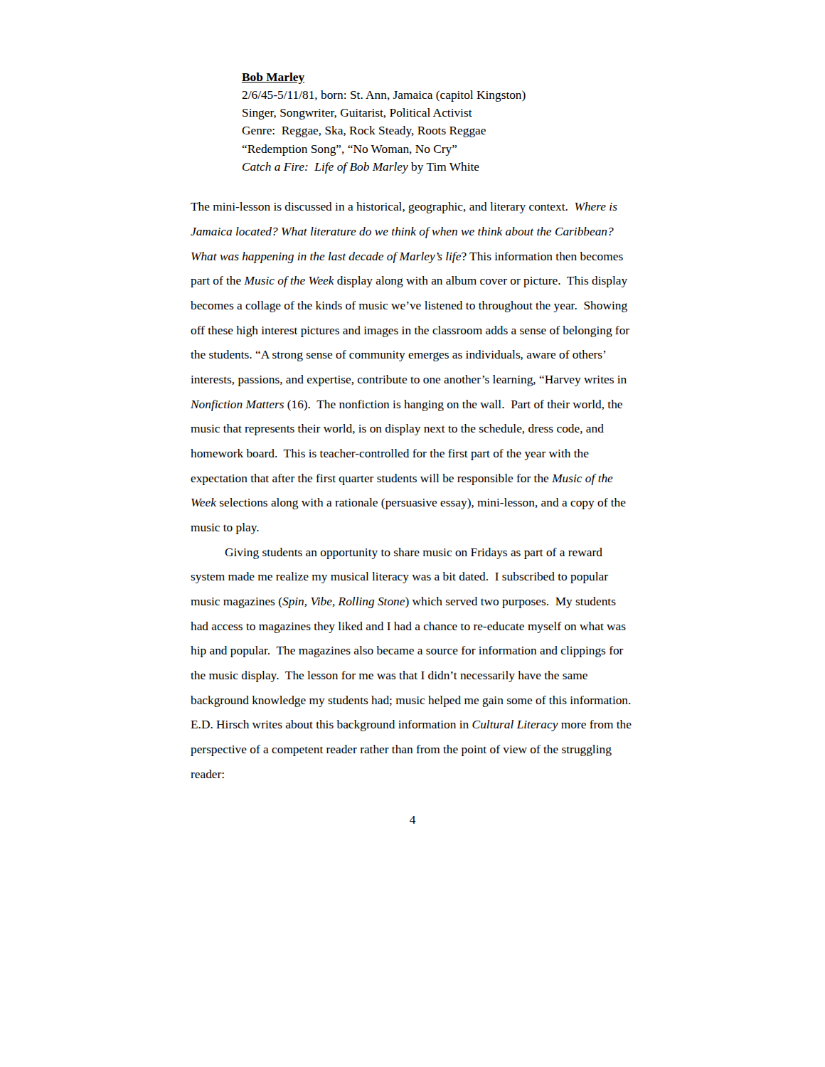Bob Marley
2/6/45-5/11/81, born: St. Ann, Jamaica (capitol Kingston)
Singer, Songwriter, Guitarist, Political Activist
Genre: Reggae, Ska, Rock Steady, Roots Reggae
“Redemption Song”, “No Woman, No Cry”
Catch a Fire: Life of Bob Marley by Tim White
The mini-lesson is discussed in a historical, geographic, and literary context. Where is Jamaica located? What literature do we think of when we think about the Caribbean? What was happening in the last decade of Marley’s life? This information then becomes part of the Music of the Week display along with an album cover or picture. This display becomes a collage of the kinds of music we’ve listened to throughout the year. Showing off these high interest pictures and images in the classroom adds a sense of belonging for the students. “A strong sense of community emerges as individuals, aware of others’ interests, passions, and expertise, contribute to one another’s learning, “Harvey writes in Nonfiction Matters (16). The nonfiction is hanging on the wall. Part of their world, the music that represents their world, is on display next to the schedule, dress code, and homework board. This is teacher-controlled for the first part of the year with the expectation that after the first quarter students will be responsible for the Music of the Week selections along with a rationale (persuasive essay), mini-lesson, and a copy of the music to play.
Giving students an opportunity to share music on Fridays as part of a reward system made me realize my musical literacy was a bit dated. I subscribed to popular music magazines (Spin, Vibe, Rolling Stone) which served two purposes. My students had access to magazines they liked and I had a chance to re-educate myself on what was hip and popular. The magazines also became a source for information and clippings for the music display. The lesson for me was that I didn’t necessarily have the same background knowledge my students had; music helped me gain some of this information. E.D. Hirsch writes about this background information in Cultural Literacy more from the perspective of a competent reader rather than from the point of view of the struggling reader:
4